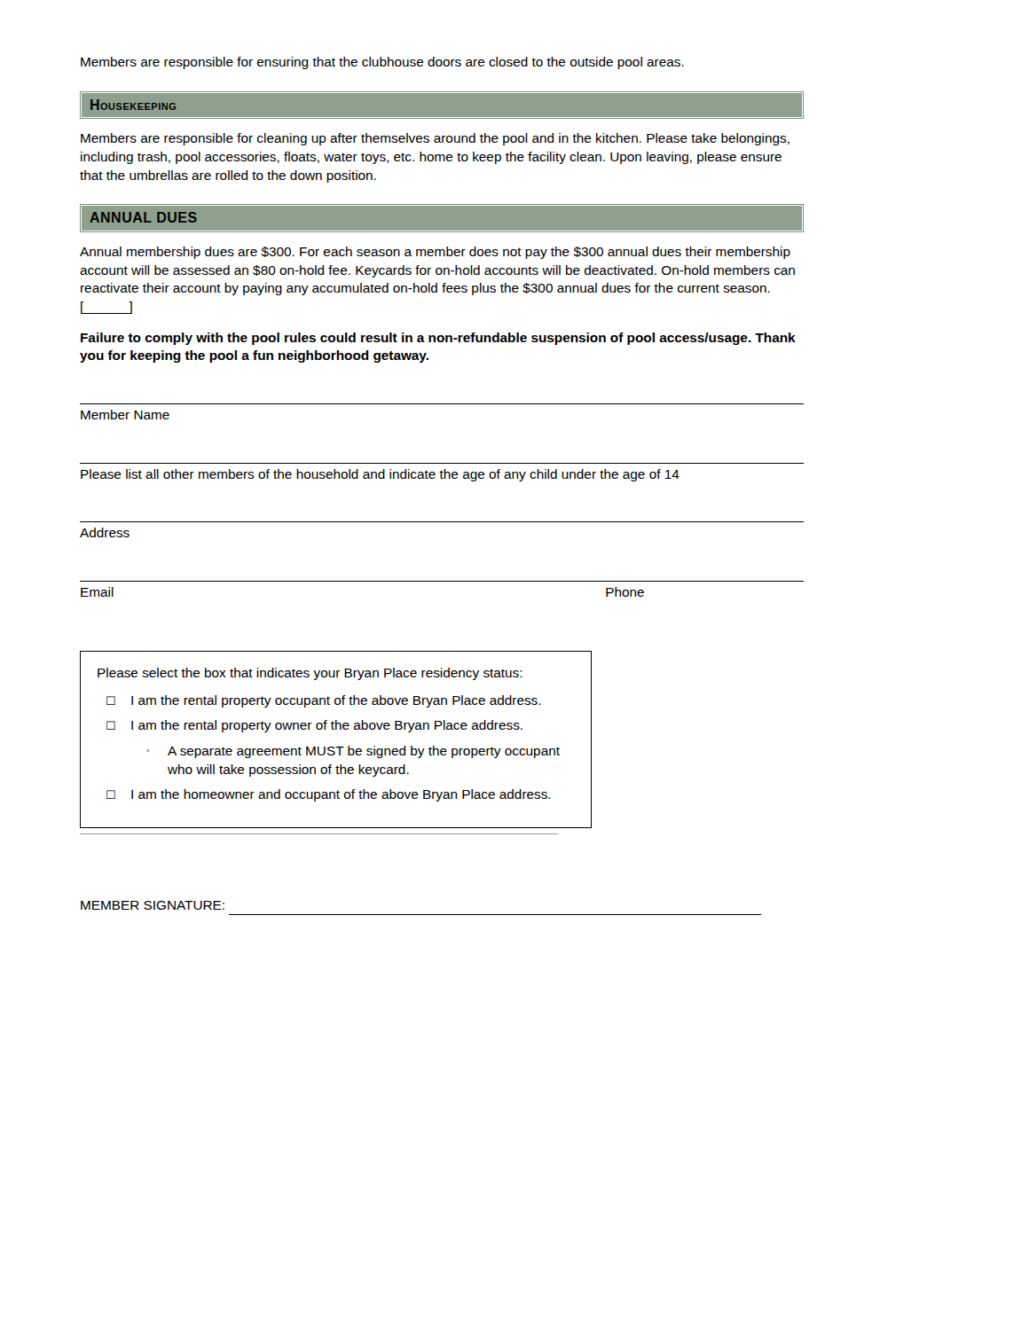Members are responsible for ensuring that the clubhouse doors are closed to the outside pool areas.
Housekeeping
Members are responsible for cleaning up after themselves around the pool and in the kitchen. Please take belongings, including trash, pool accessories, floats, water toys, etc. home to keep the facility clean. Upon leaving, please ensure that the umbrellas are rolled to the down position.
ANNUAL DUES
Annual membership dues are $300. For each season a member does not pay the $300 annual dues their membership account will be assessed an $80 on-hold fee. Keycards for on-hold accounts will be deactivated. On-hold members can reactivate their account by paying any accumulated on-hold fees plus the $300 annual dues for the current season. [______]
Failure to comply with the pool rules could result in a non-refundable suspension of pool access/usage. Thank you for keeping the pool a fun neighborhood getaway.
Member Name
Please list all other members of the household and indicate the age of any child under the age of 14
Address
Email Phone
Please select the box that indicates your Bryan Place residency status:
☐I am the rental property occupant of the above Bryan Place address.
☐I am the rental property owner of the above Bryan Place address.
◦A separate agreement MUST be signed by the property occupant who will take possession of the keycard.
☐I am the homeowner and occupant of the above Bryan Place address.
MEMBER SIGNATURE: